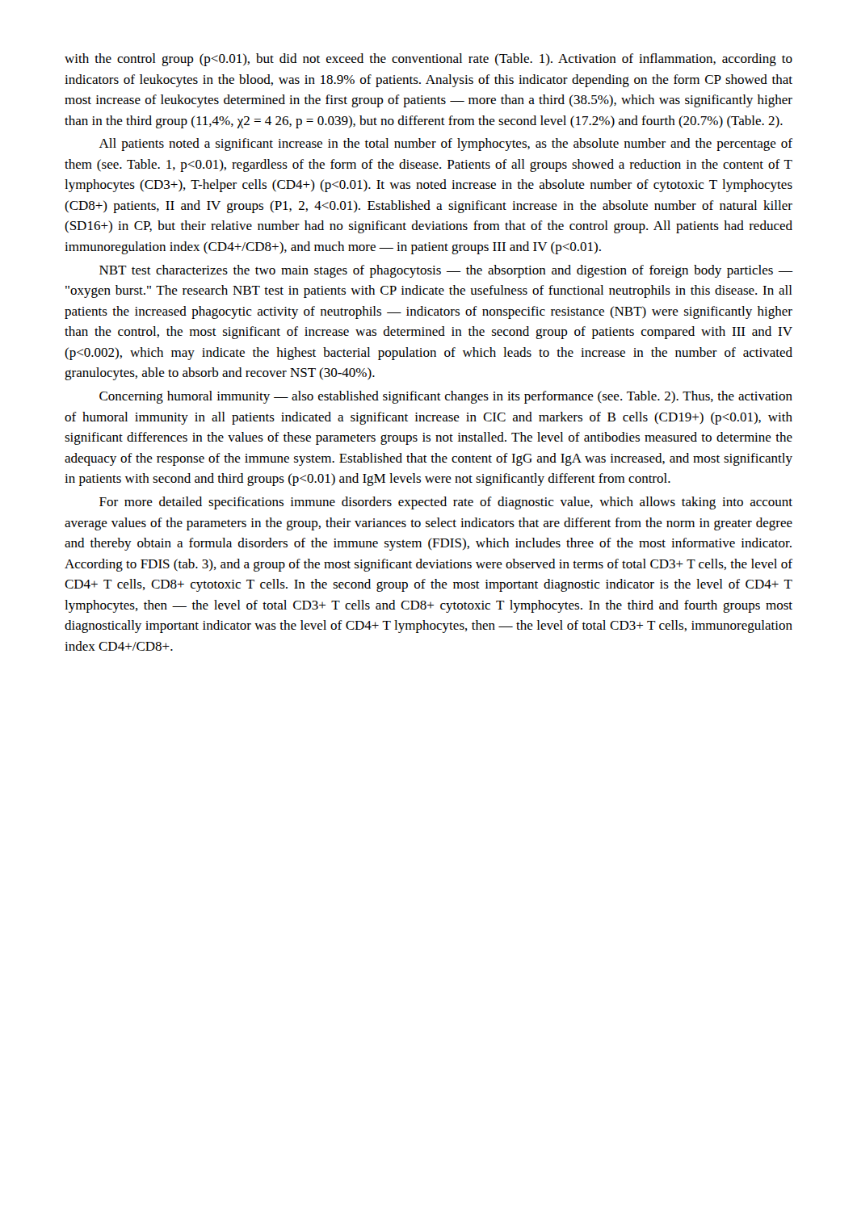with the control group (p<0.01), but did not exceed the conventional rate (Table. 1). Activation of inflammation, according to indicators of leukocytes in the blood, was in 18.9% of patients. Analysis of this indicator depending on the form CP showed that most increase of leukocytes determined in the first group of patients — more than a third (38.5%), which was significantly higher than in the third group (11,4%, χ2 = 4 26, p = 0.039), but no different from the second level (17.2%) and fourth (20.7%) (Table. 2).
All patients noted a significant increase in the total number of lymphocytes, as the absolute number and the percentage of them (see. Table. 1, p<0.01), regardless of the form of the disease. Patients of all groups showed a reduction in the content of T lymphocytes (CD3+), T-helper cells (CD4+) (p<0.01). It was noted increase in the absolute number of cytotoxic T lymphocytes (CD8+) patients, II and IV groups (P1, 2, 4<0.01). Established a significant increase in the absolute number of natural killer (SD16+) in CP, but their relative number had no significant deviations from that of the control group. All patients had reduced immunoregulation index (CD4+/CD8+), and much more — in patient groups III and IV (p<0.01).
NBT test characterizes the two main stages of phagocytosis — the absorption and digestion of foreign body particles — "oxygen burst." The research NBT test in patients with CP indicate the usefulness of functional neutrophils in this disease. In all patients the increased phagocytic activity of neutrophils — indicators of nonspecific resistance (NBT) were significantly higher than the control, the most significant of increase was determined in the second group of patients compared with III and IV (p<0.002), which may indicate the highest bacterial population of which leads to the increase in the number of activated granulocytes, able to absorb and recover NST (30-40%).
Concerning humoral immunity — also established significant changes in its performance (see. Table. 2). Thus, the activation of humoral immunity in all patients indicated a significant increase in CIC and markers of B cells (CD19+) (p<0.01), with significant differences in the values of these parameters groups is not installed. The level of antibodies measured to determine the adequacy of the response of the immune system. Established that the content of IgG and IgA was increased, and most significantly in patients with second and third groups (p<0.01) and IgM levels were not significantly different from control.
For more detailed specifications immune disorders expected rate of diagnostic value, which allows taking into account average values of the parameters in the group, their variances to select indicators that are different from the norm in greater degree and thereby obtain a formula disorders of the immune system (FDIS), which includes three of the most informative indicator. According to FDIS (tab. 3), and a group of the most significant deviations were observed in terms of total CD3+ T cells, the level of CD4+ T cells, CD8+ cytotoxic T cells. In the second group of the most important diagnostic indicator is the level of CD4+ T lymphocytes, then — the level of total CD3+ T cells and CD8+ cytotoxic T lymphocytes. In the third and fourth groups most diagnostically important indicator was the level of CD4+ T lymphocytes, then — the level of total CD3+ T cells, immunoregulation index CD4+/CD8+.